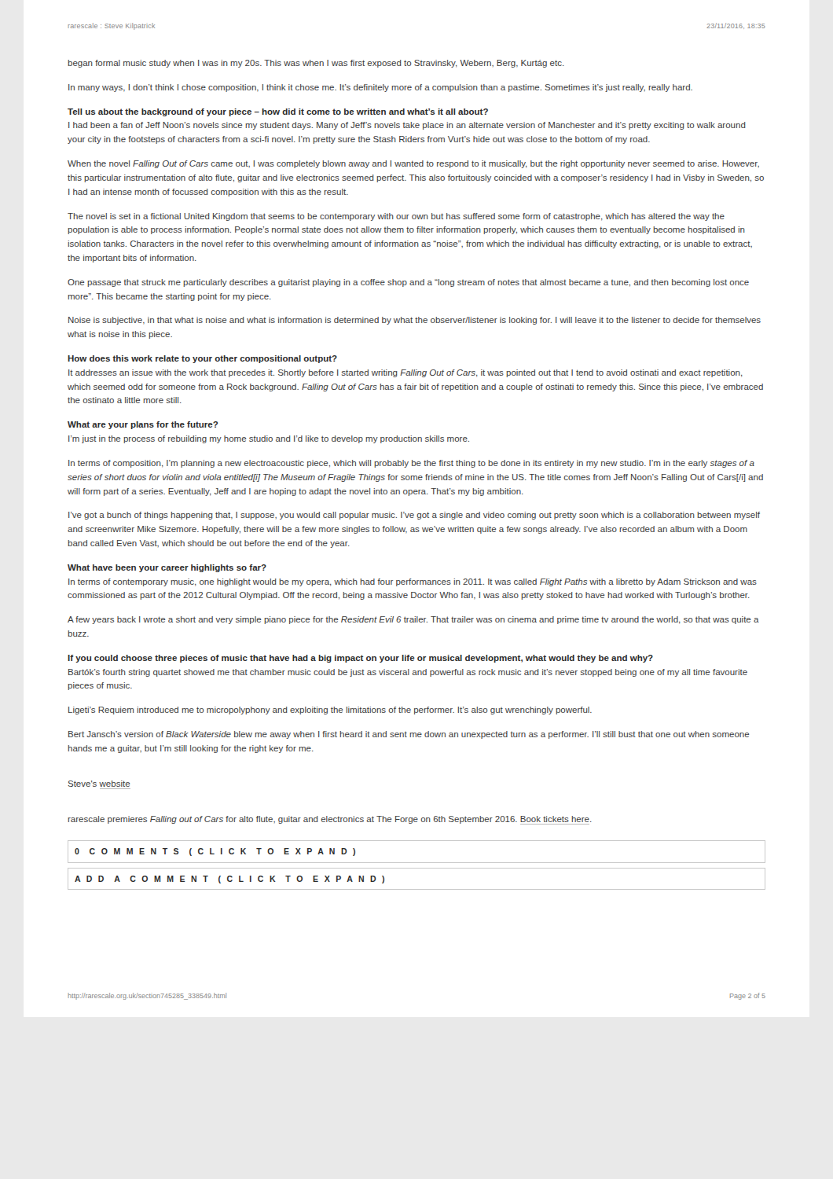rarescale : Steve Kilpatrick 23/11/2016, 18:35
began formal music study when I was in my 20s. This was when I was first exposed to Stravinsky, Webern, Berg, Kurtág etc.
In many ways, I don’t think I chose composition, I think it chose me. It’s definitely more of a compulsion than a pastime. Sometimes it’s just really, really hard.
Tell us about the background of your piece – how did it come to be written and what’s it all about?
I had been a fan of Jeff Noon’s novels since my student days. Many of Jeff’s novels take place in an alternate version of Manchester and it’s pretty exciting to walk around your city in the footsteps of characters from a sci-fi novel. I’m pretty sure the Stash Riders from Vurt’s hide out was close to the bottom of my road.
When the novel Falling Out of Cars came out, I was completely blown away and I wanted to respond to it musically, but the right opportunity never seemed to arise. However, this particular instrumentation of alto flute, guitar and live electronics seemed perfect. This also fortuitously coincided with a composer’s residency I had in Visby in Sweden, so I had an intense month of focussed composition with this as the result.
The novel is set in a fictional United Kingdom that seems to be contemporary with our own but has suffered some form of catastrophe, which has altered the way the population is able to process information. People’s normal state does not allow them to filter information properly, which causes them to eventually become hospitalised in isolation tanks. Characters in the novel refer to this overwhelming amount of information as “noise”, from which the individual has difficulty extracting, or is unable to extract, the important bits of information.
One passage that struck me particularly describes a guitarist playing in a coffee shop and a “long stream of notes that almost became a tune, and then becoming lost once more”. This became the starting point for my piece.
Noise is subjective, in that what is noise and what is information is determined by what the observer/listener is looking for. I will leave it to the listener to decide for themselves what is noise in this piece.
How does this work relate to your other compositional output?
It addresses an issue with the work that precedes it. Shortly before I started writing Falling Out of Cars, it was pointed out that I tend to avoid ostinati and exact repetition, which seemed odd for someone from a Rock background. Falling Out of Cars has a fair bit of repetition and a couple of ostinati to remedy this. Since this piece, I’ve embraced the ostinato a little more still.
What are your plans for the future?
I’m just in the process of rebuilding my home studio and I’d like to develop my production skills more.
In terms of composition, I’m planning a new electroacoustic piece, which will probably be the first thing to be done in its entirety in my new studio. I’m in the early stages of a series of short duos for violin and viola entitled[i] The Museum of Fragile Things for some friends of mine in the US. The title comes from Jeff Noon’s Falling Out of Cars[/i] and will form part of a series. Eventually, Jeff and I are hoping to adapt the novel into an opera. That’s my big ambition.
I’ve got a bunch of things happening that, I suppose, you would call popular music. I’ve got a single and video coming out pretty soon which is a collaboration between myself and screenwriter Mike Sizemore. Hopefully, there will be a few more singles to follow, as we’ve written quite a few songs already. I’ve also recorded an album with a Doom band called Even Vast, which should be out before the end of the year.
What have been your career highlights so far?
In terms of contemporary music, one highlight would be my opera, which had four performances in 2011. It was called Flight Paths with a libretto by Adam Strickson and was commissioned as part of the 2012 Cultural Olympiad. Off the record, being a massive Doctor Who fan, I was also pretty stoked to have had worked with Turlough’s brother.
A few years back I wrote a short and very simple piano piece for the Resident Evil 6 trailer. That trailer was on cinema and prime time tv around the world, so that was quite a buzz.
If you could choose three pieces of music that have had a big impact on your life or musical development, what would they be and why?
Bartók’s fourth string quartet showed me that chamber music could be just as visceral and powerful as rock music and it’s never stopped being one of my all time favourite pieces of music.
Ligeti’s Requiem introduced me to micropolyphony and exploiting the limitations of the performer. It’s also gut wrenchingly powerful.
Bert Jansch’s version of Black Waterside blew me away when I first heard it and sent me down an unexpected turn as a performer. I’ll still bust that one out when someone hands me a guitar, but I’m still looking for the right key for me.
Steve's website
rarescale premieres Falling out of Cars for alto flute, guitar and electronics at The Forge on 6th September 2016. Book tickets here.
0 C O M M E N T S ( C L I C K T O E X P A N D )
A D D A C O M M E N T ( C L I C K T O E X P A N D )
http://rarescale.org.uk/section745285_338549.html Page 2 of 5